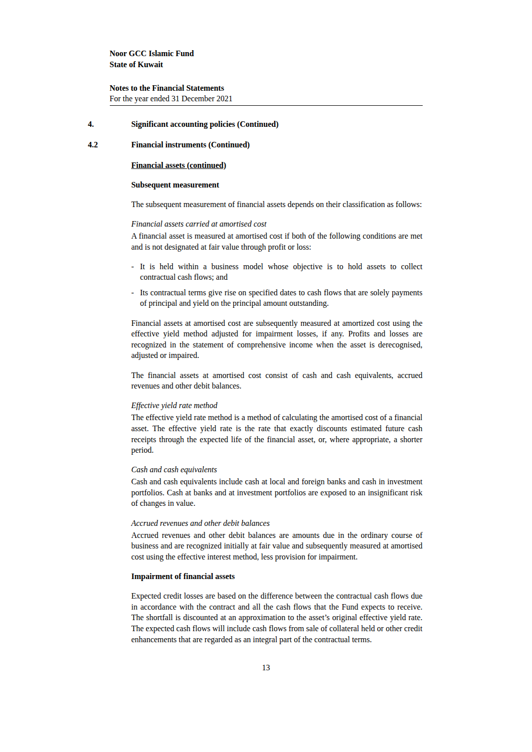Noor GCC Islamic Fund
State of Kuwait
Notes to the Financial Statements
For the year ended 31 December 2021
4. Significant accounting policies (Continued)
4.2 Financial instruments (Continued)
Financial assets (continued)
Subsequent measurement
The subsequent measurement of financial assets depends on their classification as follows:
Financial assets carried at amortised cost
A financial asset is measured at amortised cost if both of the following conditions are met and is not designated at fair value through profit or loss:
It is held within a business model whose objective is to hold assets to collect contractual cash flows; and
Its contractual terms give rise on specified dates to cash flows that are solely payments of principal and yield on the principal amount outstanding.
Financial assets at amortised cost are subsequently measured at amortized cost using the effective yield method adjusted for impairment losses, if any. Profits and losses are recognized in the statement of comprehensive income when the asset is derecognised, adjusted or impaired.
The financial assets at amortised cost consist of cash and cash equivalents, accrued revenues and other debit balances.
Effective yield rate method
The effective yield rate method is a method of calculating the amortised cost of a financial asset. The effective yield rate is the rate that exactly discounts estimated future cash receipts through the expected life of the financial asset, or, where appropriate, a shorter period.
Cash and cash equivalents
Cash and cash equivalents include cash at local and foreign banks and cash in investment portfolios. Cash at banks and at investment portfolios are exposed to an insignificant risk of changes in value.
Accrued revenues and other debit balances
Accrued revenues and other debit balances are amounts due in the ordinary course of business and are recognized initially at fair value and subsequently measured at amortised cost using the effective interest method, less provision for impairment.
Impairment of financial assets
Expected credit losses are based on the difference between the contractual cash flows due in accordance with the contract and all the cash flows that the Fund expects to receive. The shortfall is discounted at an approximation to the asset’s original effective yield rate. The expected cash flows will include cash flows from sale of collateral held or other credit enhancements that are regarded as an integral part of the contractual terms.
13